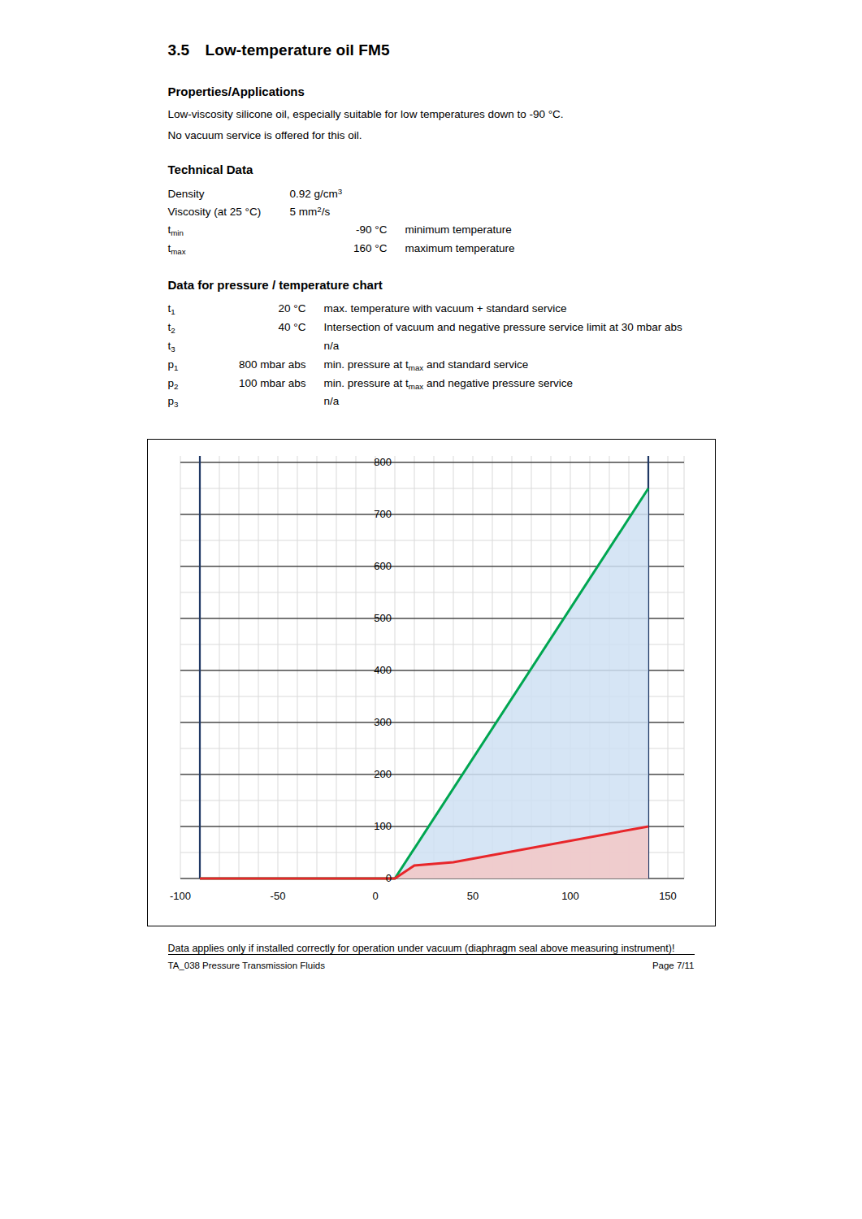3.5 Low-temperature oil FM5
Properties/Applications
Low-viscosity silicone oil, especially suitable for low temperatures down to -90 °C.
No vacuum service is offered for this oil.
Technical Data
| Density | 0.92 g/cm 3 | |
| Viscosity (at 25 °C) | 5 mm 2 /s | |
| t min | -90 °C | minimum temperature |
| t max | 160 °C | maximum temperature |
Data for pressure / temperature chart
| t 1 | 20 °C | max. temperature with vacuum + standard service |
| t 2 | 40 °C | Intersection of vacuum and negative pressure service limit at 30 mbar abs |
| t 3 | | n/a |
| p 1 | 800 mbar abs | min. pressure at t max and standard service |
| p 2 | 100 mbar abs | min. pressure at t max and negative pressure service |
| p 3 | | n/a |
0 100 200 300 400 500 600 700 800 -100 -50 0 50 100 150
Data applies only if installed correctly for operation under vacuum (diaphragm seal above measuring instrument)!
TA_038 Pressure Transmission Fluids Page 7/11